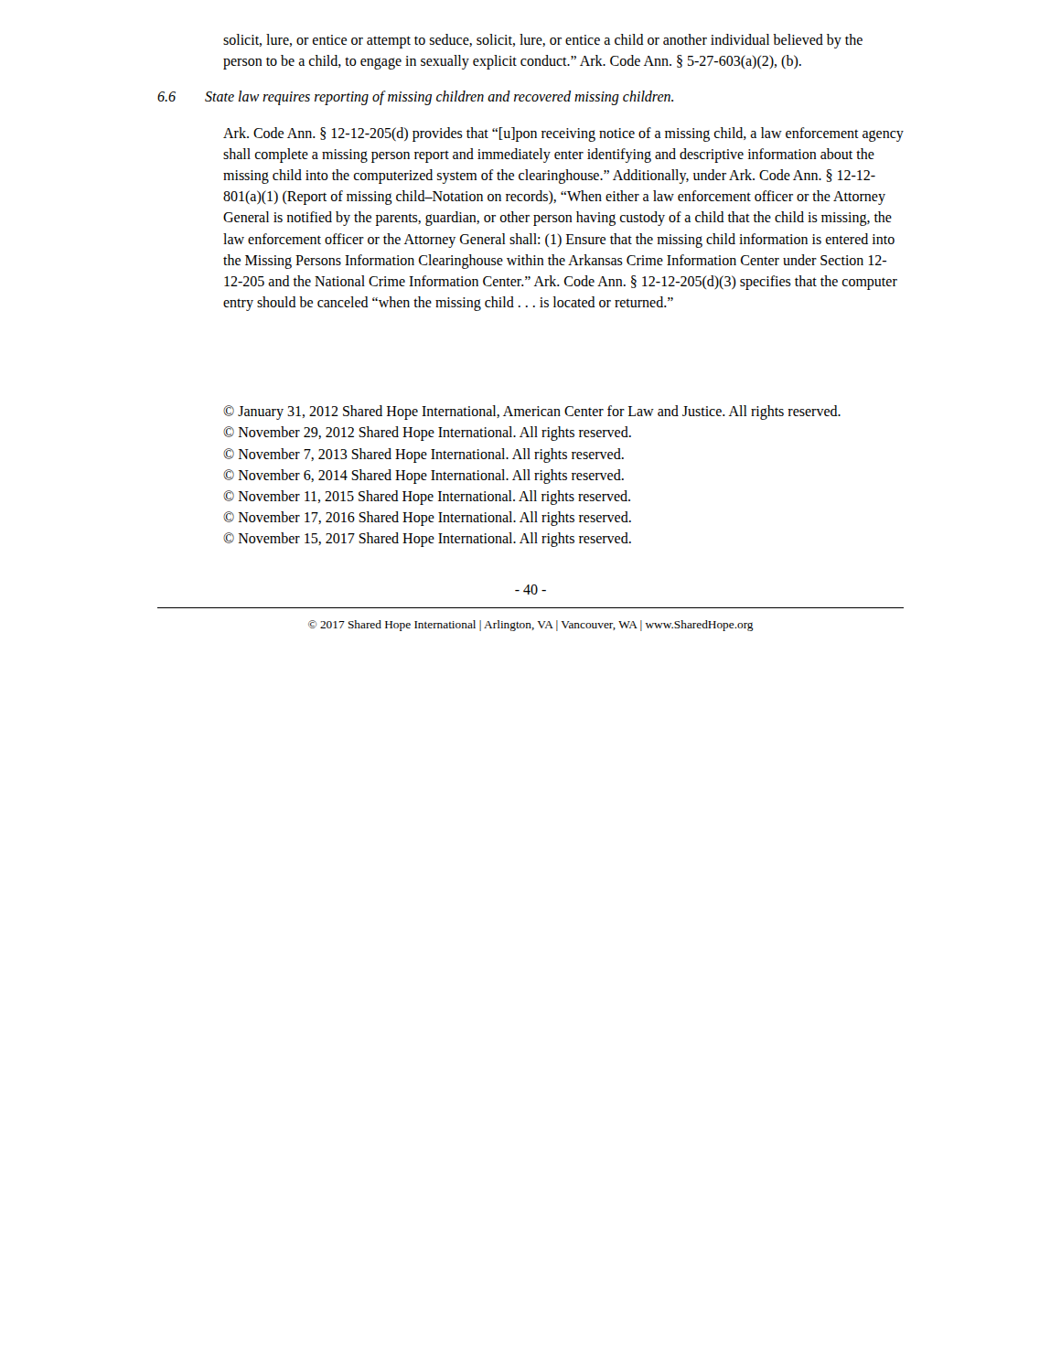solicit, lure, or entice or attempt to seduce, solicit, lure, or entice a child or another individual believed by the person to be a child, to engage in sexually explicit conduct.” Ark. Code Ann. § 5-27-603(a)(2), (b).
6.6  State law requires reporting of missing children and recovered missing children.
Ark. Code Ann. § 12-12-205(d) provides that “[u]pon receiving notice of a missing child, a law enforcement agency shall complete a missing person report and immediately enter identifying and descriptive information about the missing child into the computerized system of the clearinghouse.” Additionally, under Ark. Code Ann. § 12-12-801(a)(1) (Report of missing child–Notation on records), “When either a law enforcement officer or the Attorney General is notified by the parents, guardian, or other person having custody of a child that the child is missing, the law enforcement officer or the Attorney General shall: (1) Ensure that the missing child information is entered into the Missing Persons Information Clearinghouse within the Arkansas Crime Information Center under Section 12-12-205 and the National Crime Information Center.” Ark. Code Ann. § 12-12-205(d)(3) specifies that the computer entry should be canceled “when the missing child . . . is located or returned.”
© January 31, 2012 Shared Hope International, American Center for Law and Justice. All rights reserved.
© November 29, 2012 Shared Hope International. All rights reserved.
© November 7, 2013 Shared Hope International. All rights reserved.
© November 6, 2014 Shared Hope International. All rights reserved.
© November 11, 2015 Shared Hope International. All rights reserved.
© November 17, 2016 Shared Hope International. All rights reserved.
© November 15, 2017 Shared Hope International. All rights reserved.
- 40 -
© 2017 Shared Hope International | Arlington, VA | Vancouver, WA | www.SharedHope.org